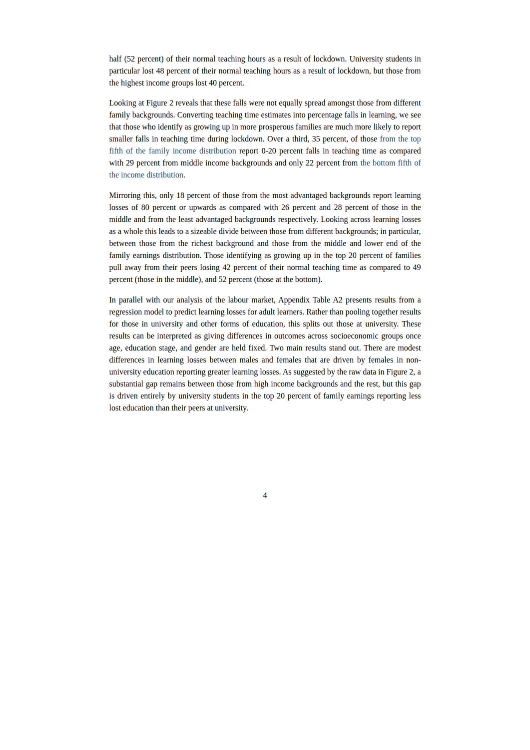half (52 percent) of their normal teaching hours as a result of lockdown. University students in particular lost 48 percent of their normal teaching hours as a result of lockdown, but those from the highest income groups lost 40 percent.
Looking at Figure 2 reveals that these falls were not equally spread amongst those from different family backgrounds. Converting teaching time estimates into percentage falls in learning, we see that those who identify as growing up in more prosperous families are much more likely to report smaller falls in teaching time during lockdown. Over a third, 35 percent, of those from the top fifth of the family income distribution report 0-20 percent falls in teaching time as compared with 29 percent from middle income backgrounds and only 22 percent from the bottom fifth of the income distribution.
Mirroring this, only 18 percent of those from the most advantaged backgrounds report learning losses of 80 percent or upwards as compared with 26 percent and 28 percent of those in the middle and from the least advantaged backgrounds respectively. Looking across learning losses as a whole this leads to a sizeable divide between those from different backgrounds; in particular, between those from the richest background and those from the middle and lower end of the family earnings distribution. Those identifying as growing up in the top 20 percent of families pull away from their peers losing 42 percent of their normal teaching time as compared to 49 percent (those in the middle), and 52 percent (those at the bottom).
In parallel with our analysis of the labour market, Appendix Table A2 presents results from a regression model to predict learning losses for adult learners. Rather than pooling together results for those in university and other forms of education, this splits out those at university. These results can be interpreted as giving differences in outcomes across socioeconomic groups once age, education stage, and gender are held fixed. Two main results stand out. There are modest differences in learning losses between males and females that are driven by females in non-university education reporting greater learning losses. As suggested by the raw data in Figure 2, a substantial gap remains between those from high income backgrounds and the rest, but this gap is driven entirely by university students in the top 20 percent of family earnings reporting less lost education than their peers at university.
4